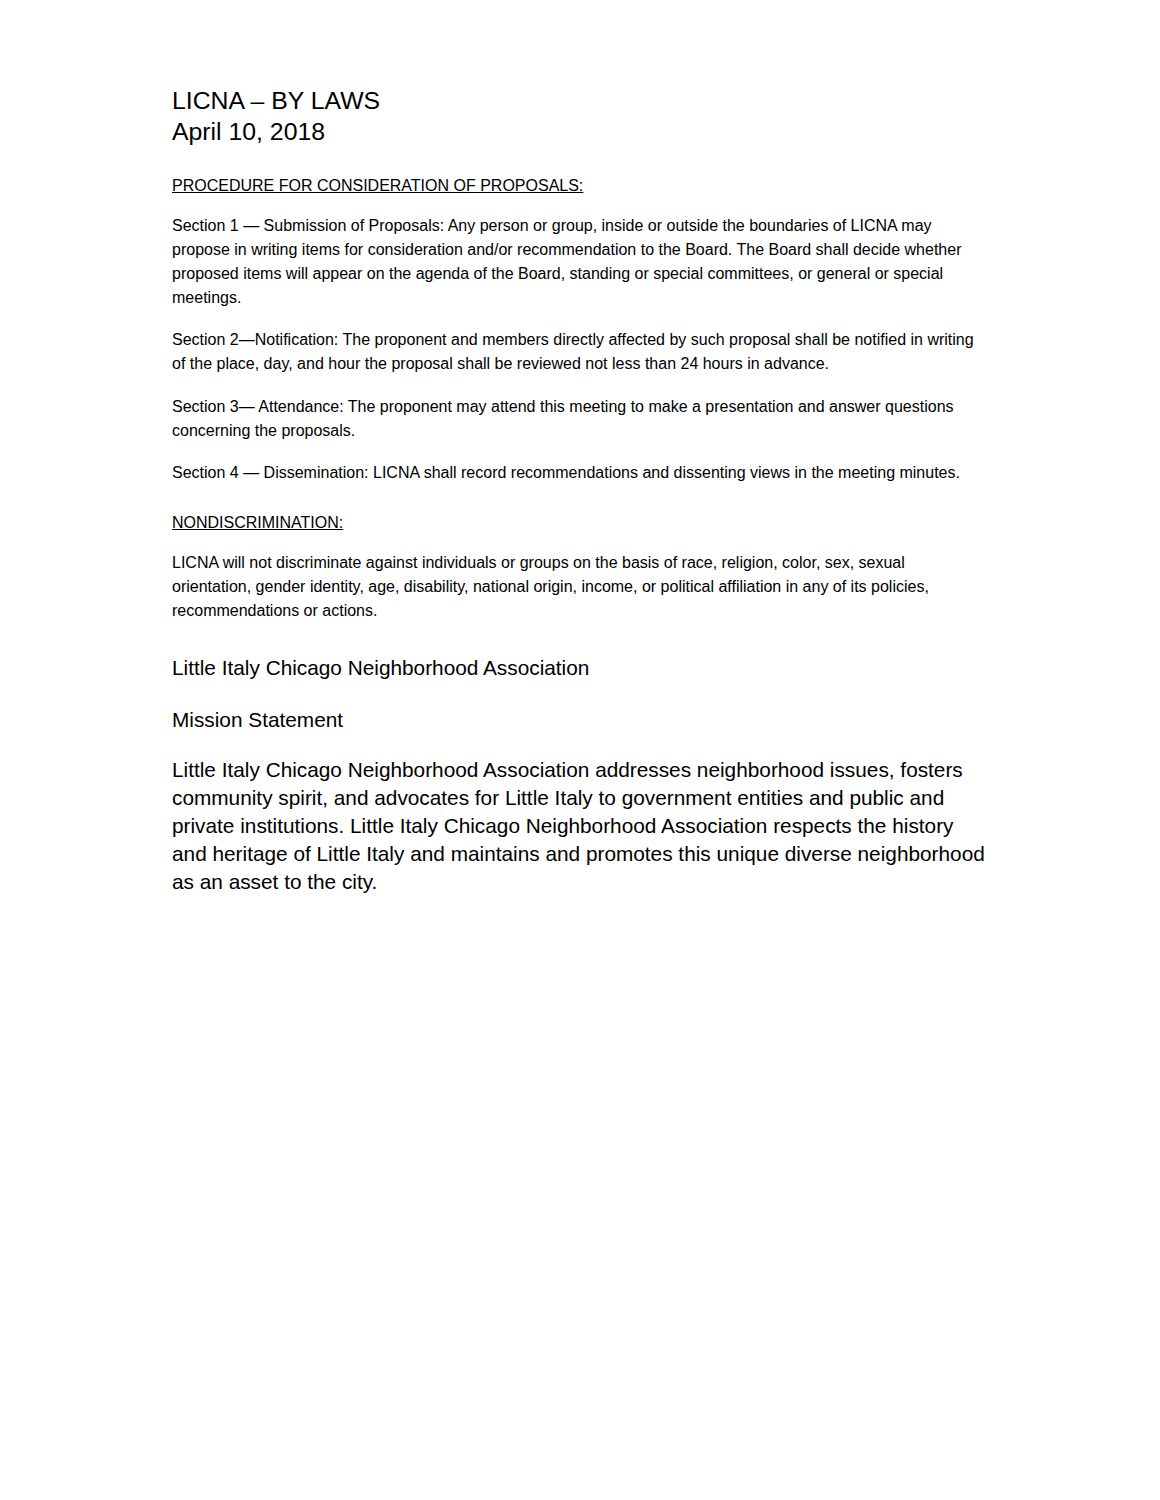LICNA – BY LAWSApril 10, 2018
PROCEDURE FOR CONSIDERATION OF PROPOSALS:
Section 1 — Submission of Proposals: Any person or group, inside or outside the boundaries of LICNA may propose in writing items for consideration and/or recommendation to the Board. The Board shall decide whether proposed items will appear on the agenda of the Board, standing or special committees, or general or special meetings.
Section 2—Notification: The proponent and members directly affected by such proposal shall be notified in writing of the place, day, and hour the proposal shall be reviewed not less than 24 hours in advance.
Section 3— Attendance: The proponent may attend this meeting to make a presentation and answer questions concerning the proposals.
Section 4 — Dissemination: LICNA shall record recommendations and dissenting views in the meeting minutes.
NONDISCRIMINATION:
LICNA will not discriminate against individuals or groups on the basis of race, religion, color, sex, sexual orientation, gender identity, age, disability, national origin, income, or political affiliation in any of its policies, recommendations or actions.
Little Italy Chicago Neighborhood Association
Mission Statement
Little Italy Chicago Neighborhood Association addresses neighborhood issues, fosters community spirit, and advocates for Little Italy to government entities and public and private institutions. Little Italy Chicago Neighborhood Association respects the history and heritage of Little Italy and maintains and promotes this unique diverse neighborhood as an asset to the city.